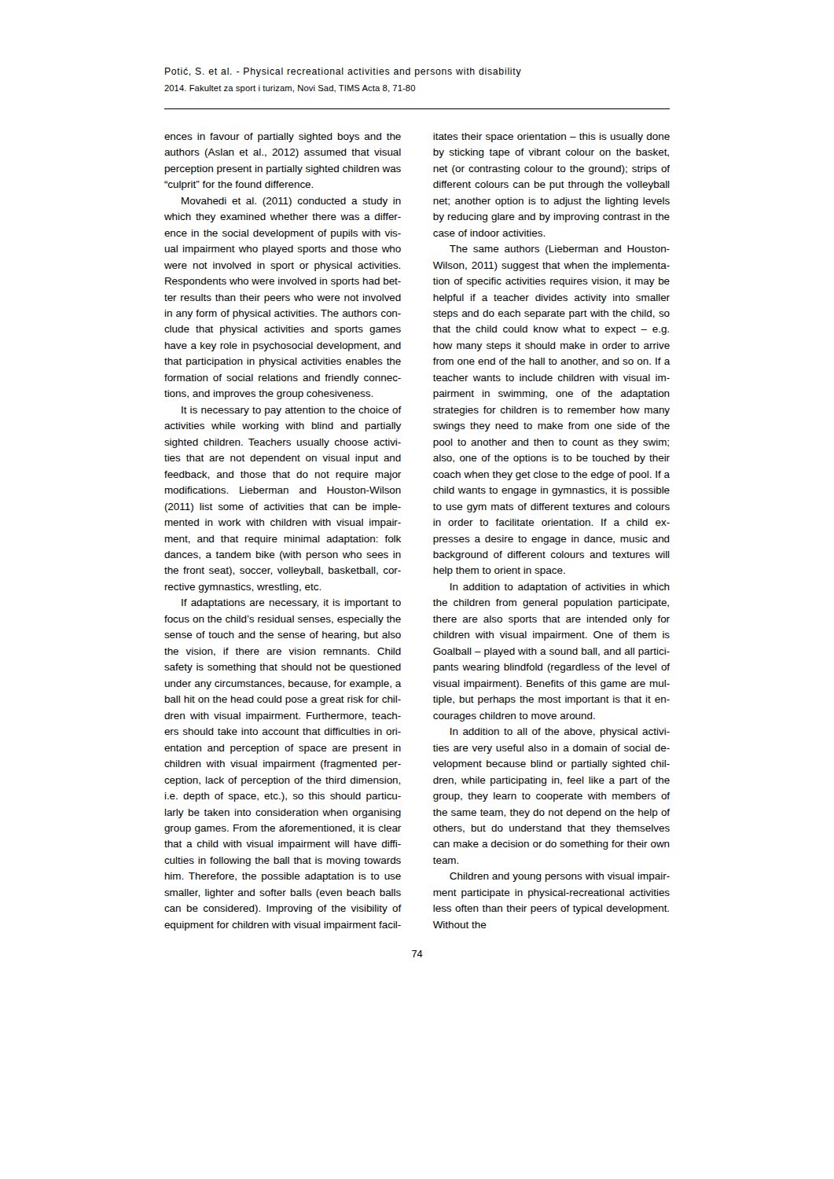Potić, S. et al. - Physical recreational activities and persons with disability
2014. Fakultet za sport i turizam, Novi Sad, TIMS Acta 8, 71-80
ences in favour of partially sighted boys and the authors (Aslan et al., 2012) assumed that visual perception present in partially sighted children was “culprit” for the found difference.
Movahedi et al. (2011) conducted a study in which they examined whether there was a difference in the social development of pupils with visual impairment who played sports and those who were not involved in sport or physical activities. Respondents who were involved in sports had better results than their peers who were not involved in any form of physical activities. The authors conclude that physical activities and sports games have a key role in psychosocial development, and that participation in physical activities enables the formation of social relations and friendly connections, and improves the group cohesiveness.
It is necessary to pay attention to the choice of activities while working with blind and partially sighted children. Teachers usually choose activities that are not dependent on visual input and feedback, and those that do not require major modifications. Lieberman and Houston-Wilson (2011) list some of activities that can be implemented in work with children with visual impairment, and that require minimal adaptation: folk dances, a tandem bike (with person who sees in the front seat), soccer, volleyball, basketball, corrective gymnastics, wrestling, etc.
If adaptations are necessary, it is important to focus on the child’s residual senses, especially the sense of touch and the sense of hearing, but also the vision, if there are vision remnants. Child safety is something that should not be questioned under any circumstances, because, for example, a ball hit on the head could pose a great risk for children with visual impairment. Furthermore, teachers should take into account that difficulties in orientation and perception of space are present in children with visual impairment (fragmented perception, lack of perception of the third dimension, i.e. depth of space, etc.), so this should particularly be taken into consideration when organising group games. From the aforementioned, it is clear that a child with visual impairment will have difficulties in following the ball that is moving towards him. Therefore, the possible adaptation is to use smaller, lighter and softer balls (even beach balls can be considered). Improving of the visibility of equipment for children with visual impairment facilitates their space orientation – this is usually done by sticking tape of vibrant colour on the basket, net (or contrasting colour to the ground); strips of different colours can be put through the volleyball net; another option is to adjust the lighting levels by reducing glare and by improving contrast in the case of indoor activities.
The same authors (Lieberman and Houston-Wilson, 2011) suggest that when the implementation of specific activities requires vision, it may be helpful if a teacher divides activity into smaller steps and do each separate part with the child, so that the child could know what to expect – e.g. how many steps it should make in order to arrive from one end of the hall to another, and so on. If a teacher wants to include children with visual impairment in swimming, one of the adaptation strategies for children is to remember how many swings they need to make from one side of the pool to another and then to count as they swim; also, one of the options is to be touched by their coach when they get close to the edge of pool. If a child wants to engage in gymnastics, it is possible to use gym mats of different textures and colours in order to facilitate orientation. If a child expresses a desire to engage in dance, music and background of different colours and textures will help them to orient in space.
In addition to adaptation of activities in which the children from general population participate, there are also sports that are intended only for children with visual impairment. One of them is Goalball – played with a sound ball, and all participants wearing blindfold (regardless of the level of visual impairment). Benefits of this game are multiple, but perhaps the most important is that it encourages children to move around.
In addition to all of the above, physical activities are very useful also in a domain of social development because blind or partially sighted children, while participating in, feel like a part of the group, they learn to cooperate with members of the same team, they do not depend on the help of others, but do understand that they themselves can make a decision or do something for their own team.
Children and young persons with visual impairment participate in physical-recreational activities less often than their peers of typical development. Without the
74